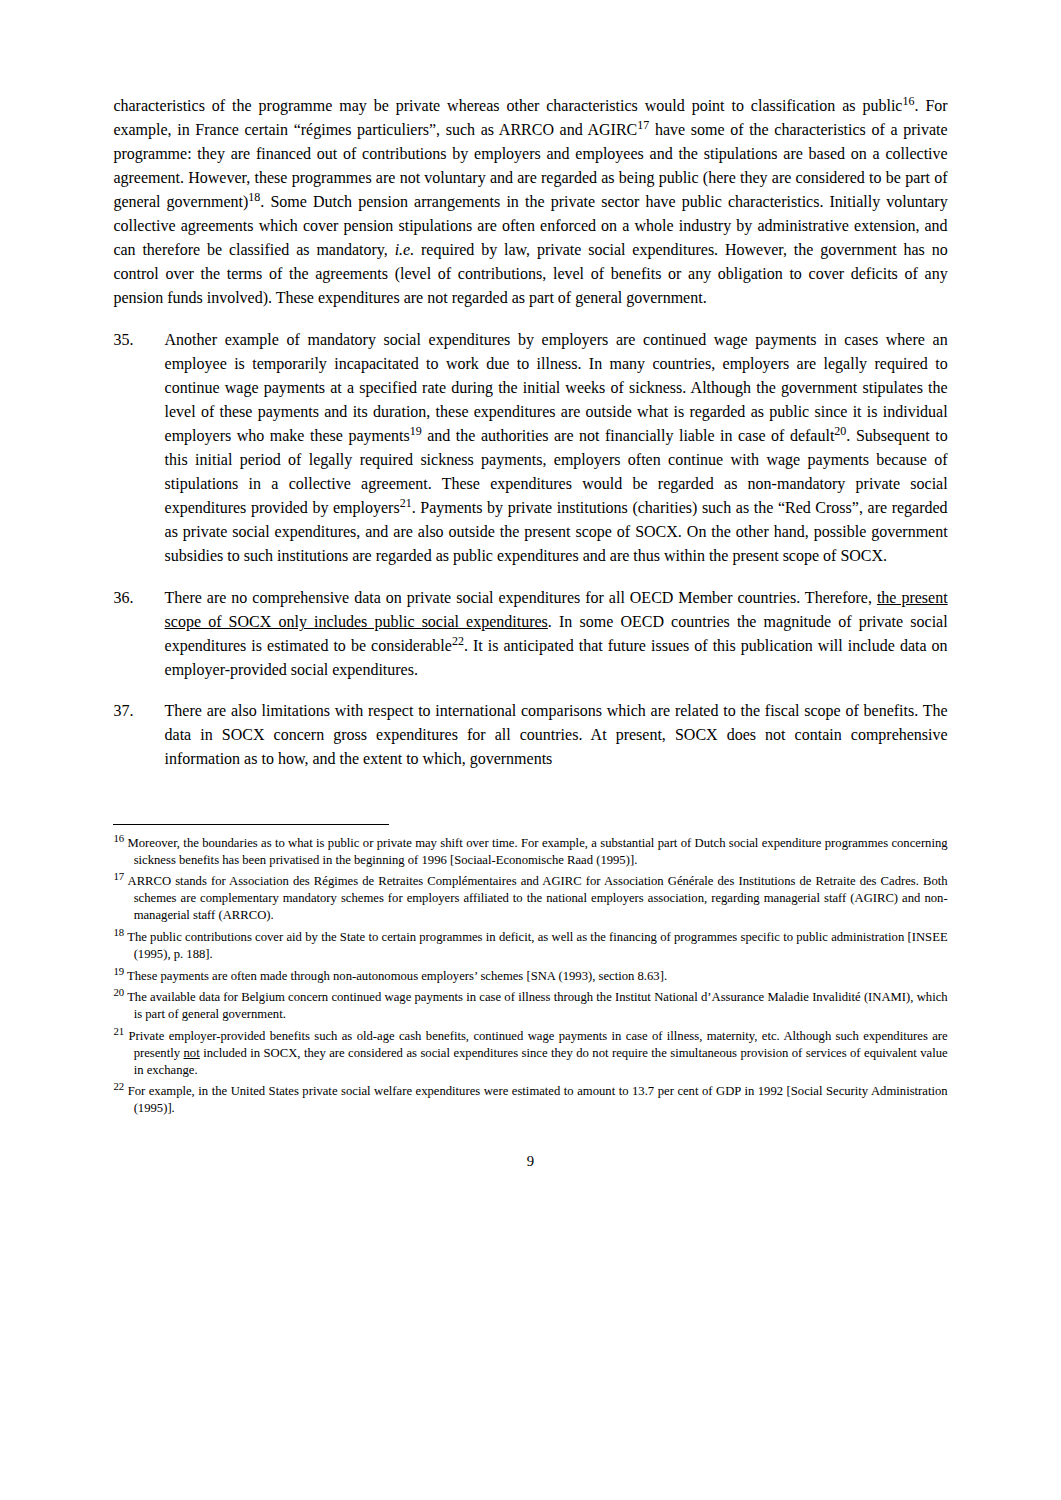characteristics of the programme may be private whereas other characteristics would point to classification as public16. For example, in France certain “régimes particuliers”, such as ARRCO and AGIRC17 have some of the characteristics of a private programme: they are financed out of contributions by employers and employees and the stipulations are based on a collective agreement. However, these programmes are not voluntary and are regarded as being public (here they are considered to be part of general government)18. Some Dutch pension arrangements in the private sector have public characteristics. Initially voluntary collective agreements which cover pension stipulations are often enforced on a whole industry by administrative extension, and can therefore be classified as mandatory, i.e. required by law, private social expenditures. However, the government has no control over the terms of the agreements (level of contributions, level of benefits or any obligation to cover deficits of any pension funds involved). These expenditures are not regarded as part of general government.
35.
Another example of mandatory social expenditures by employers are continued wage payments in cases where an employee is temporarily incapacitated to work due to illness. In many countries, employers are legally required to continue wage payments at a specified rate during the initial weeks of sickness. Although the government stipulates the level of these payments and its duration, these expenditures are outside what is regarded as public since it is individual employers who make these payments19 and the authorities are not financially liable in case of default20. Subsequent to this initial period of legally required sickness payments, employers often continue with wage payments because of stipulations in a collective agreement. These expenditures would be regarded as non-mandatory private social expenditures provided by employers21. Payments by private institutions (charities) such as the “Red Cross”, are regarded as private social expenditures, and are also outside the present scope of SOCX. On the other hand, possible government subsidies to such institutions are regarded as public expenditures and are thus within the present scope of SOCX.
36.
There are no comprehensive data on private social expenditures for all OECD Member countries. Therefore, the present scope of SOCX only includes public social expenditures. In some OECD countries the magnitude of private social expenditures is estimated to be considerable22. It is anticipated that future issues of this publication will include data on employer-provided social expenditures.
37.
There are also limitations with respect to international comparisons which are related to the fiscal scope of benefits. The data in SOCX concern gross expenditures for all countries. At present, SOCX does not contain comprehensive information as to how, and the extent to which, governments
16 Moreover, the boundaries as to what is public or private may shift over time. For example, a substantial part of Dutch social expenditure programmes concerning sickness benefits has been privatised in the beginning of 1996 [Sociaal-Economische Raad (1995)].
17 ARRCO stands for Association des Régimes de Retraites Complémentaires and AGIRC for Association Générale des Institutions de Retraite des Cadres. Both schemes are complementary mandatory schemes for employers affiliated to the national employers association, regarding managerial staff (AGIRC) and non-managerial staff (ARRCO).
18 The public contributions cover aid by the State to certain programmes in deficit, as well as the financing of programmes specific to public administration [INSEE (1995), p. 188].
19 These payments are often made through non-autonomous employers’ schemes [SNA (1993), section 8.63].
20 The available data for Belgium concern continued wage payments in case of illness through the Institut National d’Assurance Maladie Invalidité (INAMI), which is part of general government.
21 Private employer-provided benefits such as old-age cash benefits, continued wage payments in case of illness, maternity, etc. Although such expenditures are presently not included in SOCX, they are considered as social expenditures since they do not require the simultaneous provision of services of equivalent value in exchange.
22 For example, in the United States private social welfare expenditures were estimated to amount to 13.7 per cent of GDP in 1992 [Social Security Administration (1995)].
9